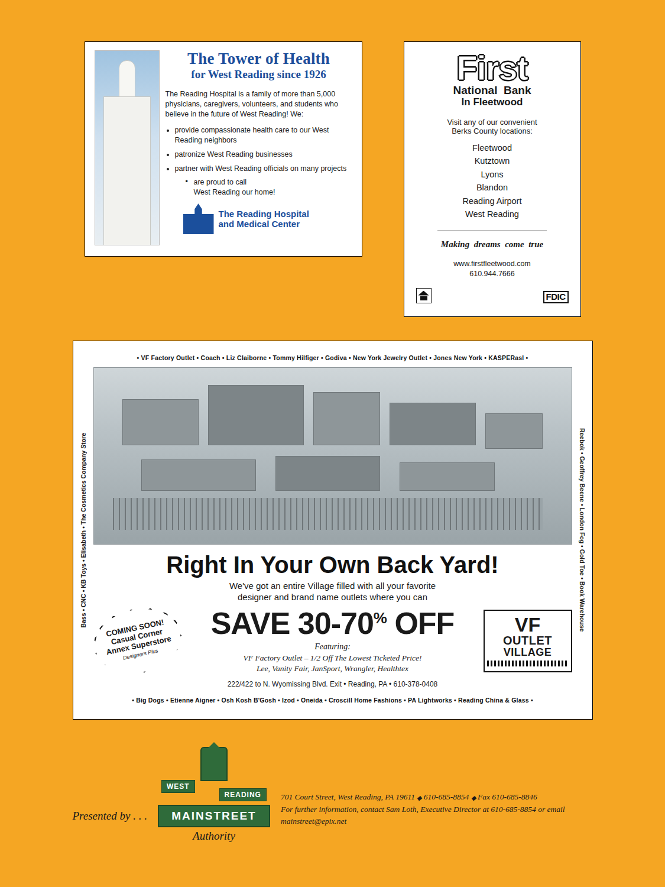The Tower of Health
for West Reading since 1926
The Reading Hospital is a family of more than 5,000 physicians, caregivers, volunteers, and students who believe in the future of West Reading! We:
provide compassionate health care to our West Reading neighbors
patronize West Reading businesses
partner with West Reading officials on many projects
are proud to call
West Reading our home!
The Reading Hospital
and Medical Center
First
National BankIn Fleetwood
Visit any of our convenient
Berks County locations:
Fleetwood
Kutztown
Lyons
Blandon
Reading Airport
West Reading
Making dreams come true
www.firstfleetwood.com
610.944.7666
FDIC
Bass • CNC • KB Toys • Elisabeth • The Cosmetics Company Store
Reebok • Geoffrey Beene • London Fog • Gold Toe • Book Warehouse
• VF Factory Outlet • Coach • Liz Claiborne • Tommy Hilfiger • Godiva • New York Jewelry Outlet • Jones New York • KASPERasl •
Right In Your Own Back Yard!
We've got an entire Village filled with all your favorite
designer and brand name outlets where you can
COMING SOON!
Casual Corner
Annex SuperstoreDesigners Plus
SAVE 30-70% OFF
Featuring:
VF Factory Outlet – 1/2 Off The Lowest Ticketed Price!
Lee, Vanity Fair, JanSport, Wrangler, Healthtex
VF
OUTLET
VILLAGE
222/422 to N. Wyomissing Blvd. Exit • Reading, PA • 610-378-0408
• Big Dogs • Etienne Aigner • Osh Kosh B'Gosh • Izod • Oneida • Croscill Home Fashions • PA Lightworks • Reading China & Glass •
Presented by . . .
WEST
READING
MAINSTREET
Authority
701 Court Street, West Reading, PA 19611 ◆ 610-685-8854 ◆ Fax 610-685-8846
For further information, contact Sam Loth, Executive Director at 610-685-8854 or email mainstreet@epix.net